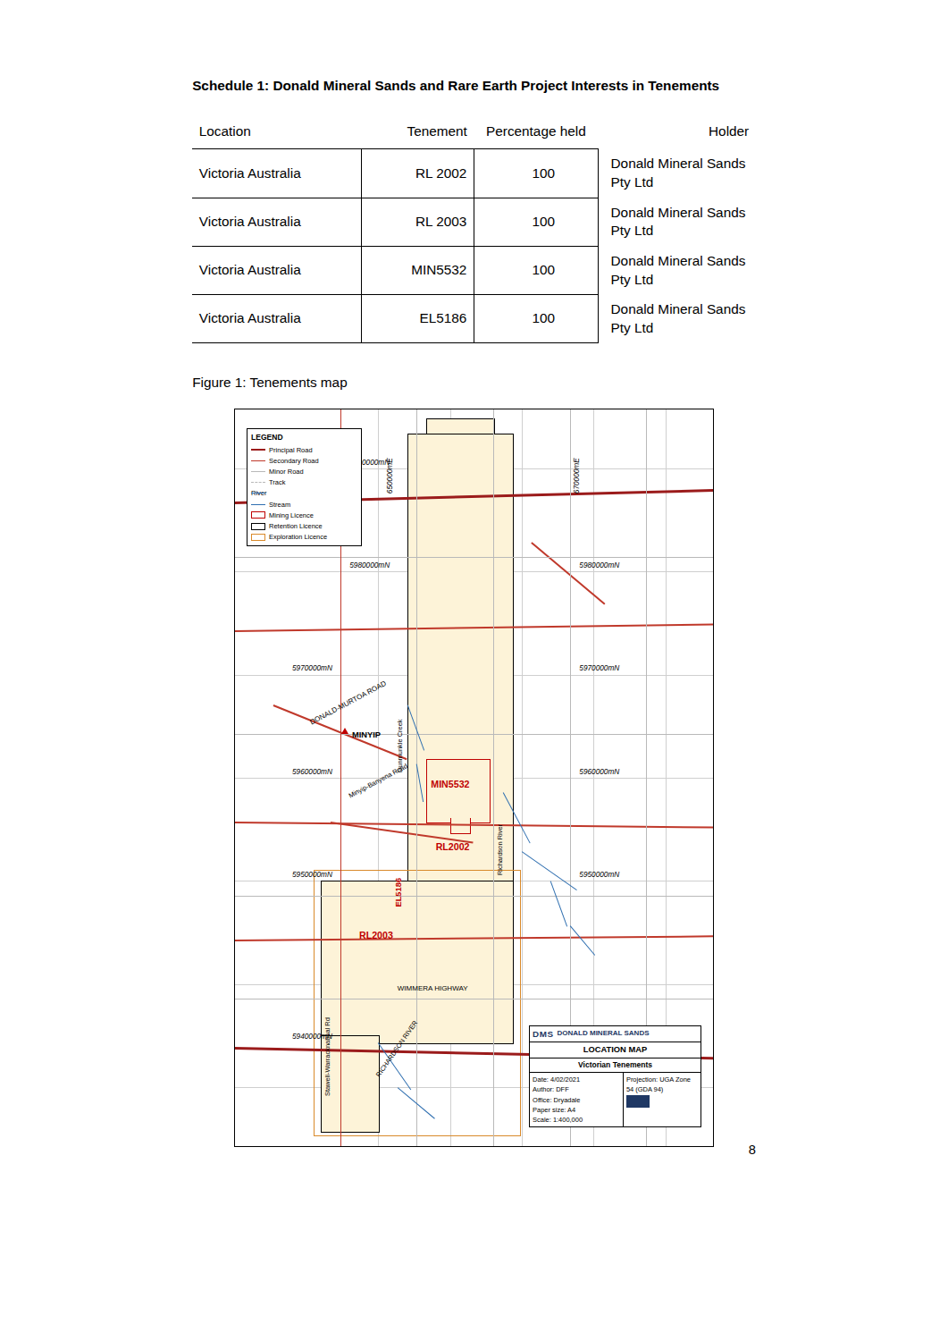Schedule 1: Donald Mineral Sands and Rare Earth Project Interests in Tenements
| Location | Tenement | Percentage held | Holder |
| --- | --- | --- | --- |
| Victoria Australia | RL 2002 | 100 | Donald Mineral Sands Pty Ltd |
| Victoria Australia | RL 2003 | 100 | Donald Mineral Sands Pty Ltd |
| Victoria Australia | MIN5532 | 100 | Donald Mineral Sands Pty Ltd |
| Victoria Australia | EL5186 | 100 | Donald Mineral Sands Pty Ltd |
Figure 1: Tenements map
5990000mN
5980000mN
5980000mN
5970000mN
5970000mN
5960000mN
5960000mN
5950000mN
5950000mN
5940000mN
650000mE
670000mE
MINYIP
DONALD-MURTOA ROAD
Minyip-Banyena Road
WIMMERA HIGHWAY
Stawell-Warracknabeal Rd
Dunmunkle Creek
Richardson River
RICHARDSON RIVER
MIN5532
RL2002
RL2003
EL5186
LEGEND
Principal Road
Secondary Road
Minor Road
Track
River
Stream
Mining Licence
Retention Licence
Exploration Licence
DMS DONALD MINERAL SANDS
LOCATION MAP
Victorian Tenements
Date: 4/02/2021
Author: DFF
Office: Dryadale
Paper size: A4
Scale: 1:400,000
Projection: UGA Zone 54 (GDA 94)
8